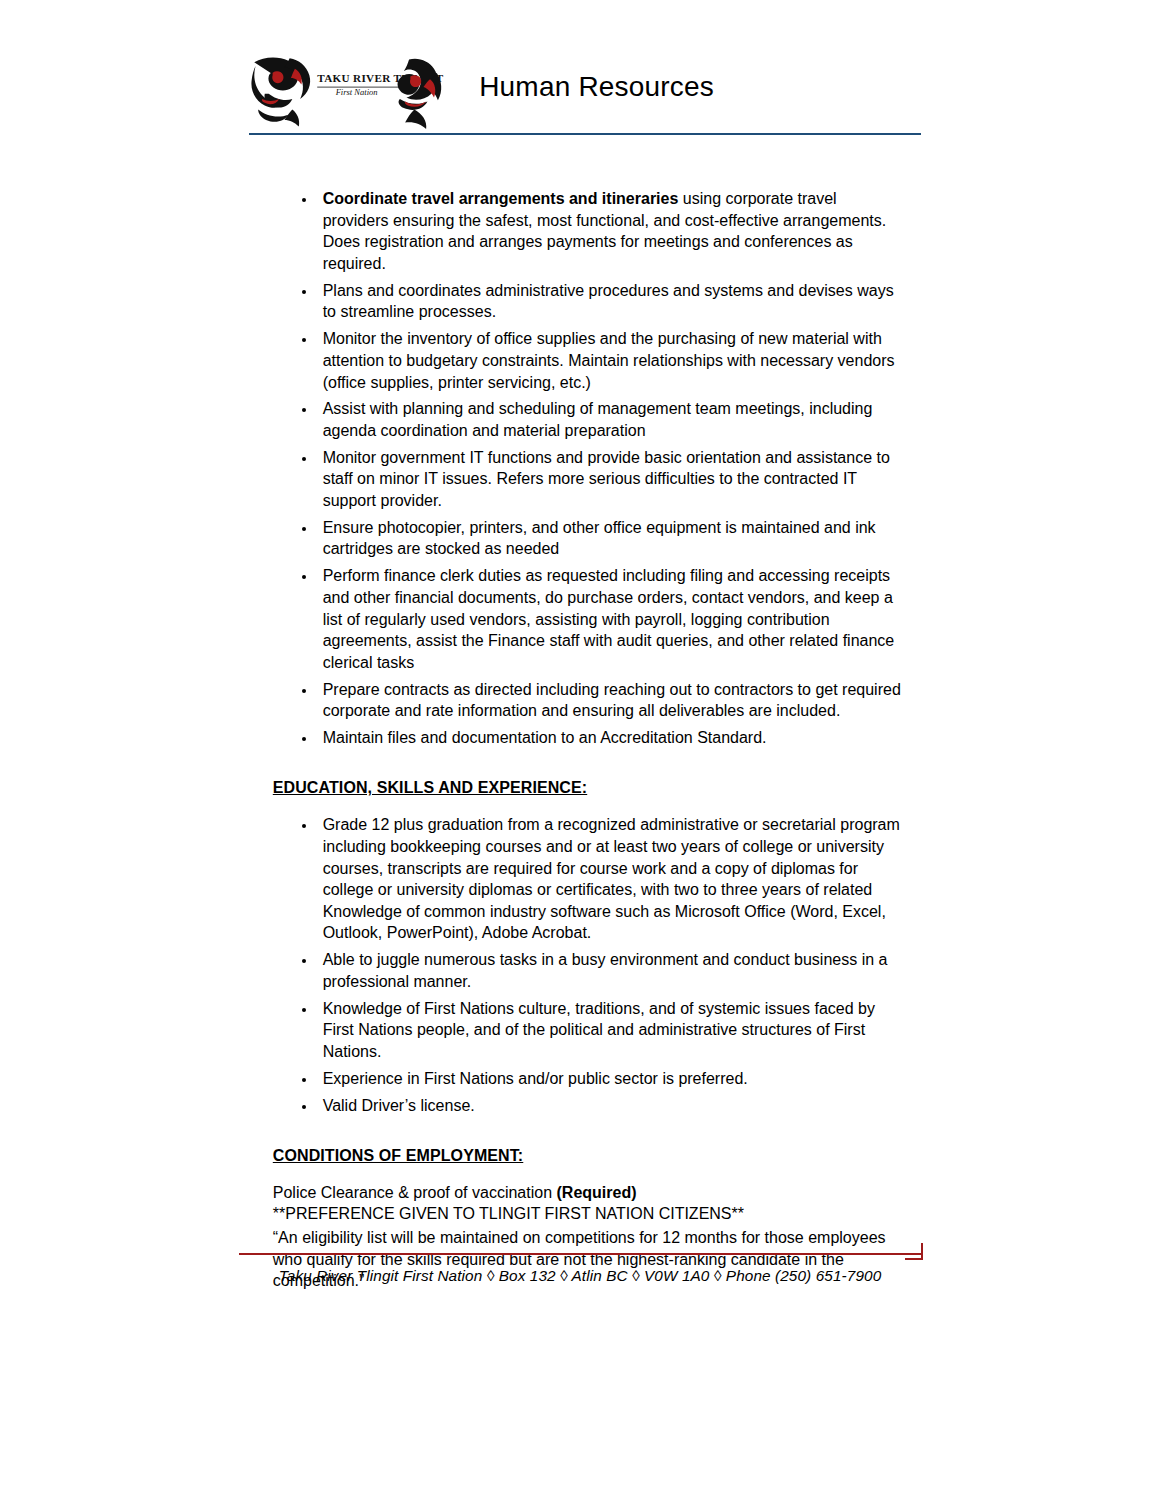TAKU RIVER TLINGIT First Nation
Human Resources
Coordinate travel arrangements and itineraries using corporate travel providers ensuring the safest, most functional, and cost-effective arrangements. Does registration and arranges payments for meetings and conferences as required.
Plans and coordinates administrative procedures and systems and devises ways to streamline processes.
Monitor the inventory of office supplies and the purchasing of new material with attention to budgetary constraints. Maintain relationships with necessary vendors (office supplies, printer servicing, etc.)
Assist with planning and scheduling of management team meetings, including agenda coordination and material preparation
Monitor government IT functions and provide basic orientation and assistance to staff on minor IT issues. Refers more serious difficulties to the contracted IT support provider.
Ensure photocopier, printers, and other office equipment is maintained and ink cartridges are stocked as needed
Perform finance clerk duties as requested including filing and accessing receipts and other financial documents, do purchase orders, contact vendors, and keep a list of regularly used vendors, assisting with payroll, logging contribution agreements, assist the Finance staff with audit queries, and other related finance clerical tasks
Prepare contracts as directed including reaching out to contractors to get required corporate and rate information and ensuring all deliverables are included.
Maintain files and documentation to an Accreditation Standard.
EDUCATION, SKILLS AND EXPERIENCE:
Grade 12 plus graduation from a recognized administrative or secretarial program including bookkeeping courses and or at least two years of college or university courses, transcripts are required for course work and a copy of diplomas for college or university diplomas or certificates, with two to three years of related Knowledge of common industry software such as Microsoft Office (Word, Excel, Outlook, PowerPoint), Adobe Acrobat.
Able to juggle numerous tasks in a busy environment and conduct business in a professional manner.
Knowledge of First Nations culture, traditions, and of systemic issues faced by First Nations people, and of the political and administrative structures of First Nations.
Experience in First Nations and/or public sector is preferred.
Valid Driver’s license.
CONDITIONS OF EMPLOYMENT:
Police Clearance & proof of vaccination (Required)
**PREFERENCE GIVEN TO TLINGIT FIRST NATION CITIZENS**
“An eligibility list will be maintained on competitions for 12 months for those employees who qualify for the skills required but are not the highest-ranking candidate in the competition.”
Taku River Tlingit First Nation ◊ Box 132 ◊ Atlin BC ◊ V0W 1A0 ◊ Phone (250) 651-7900